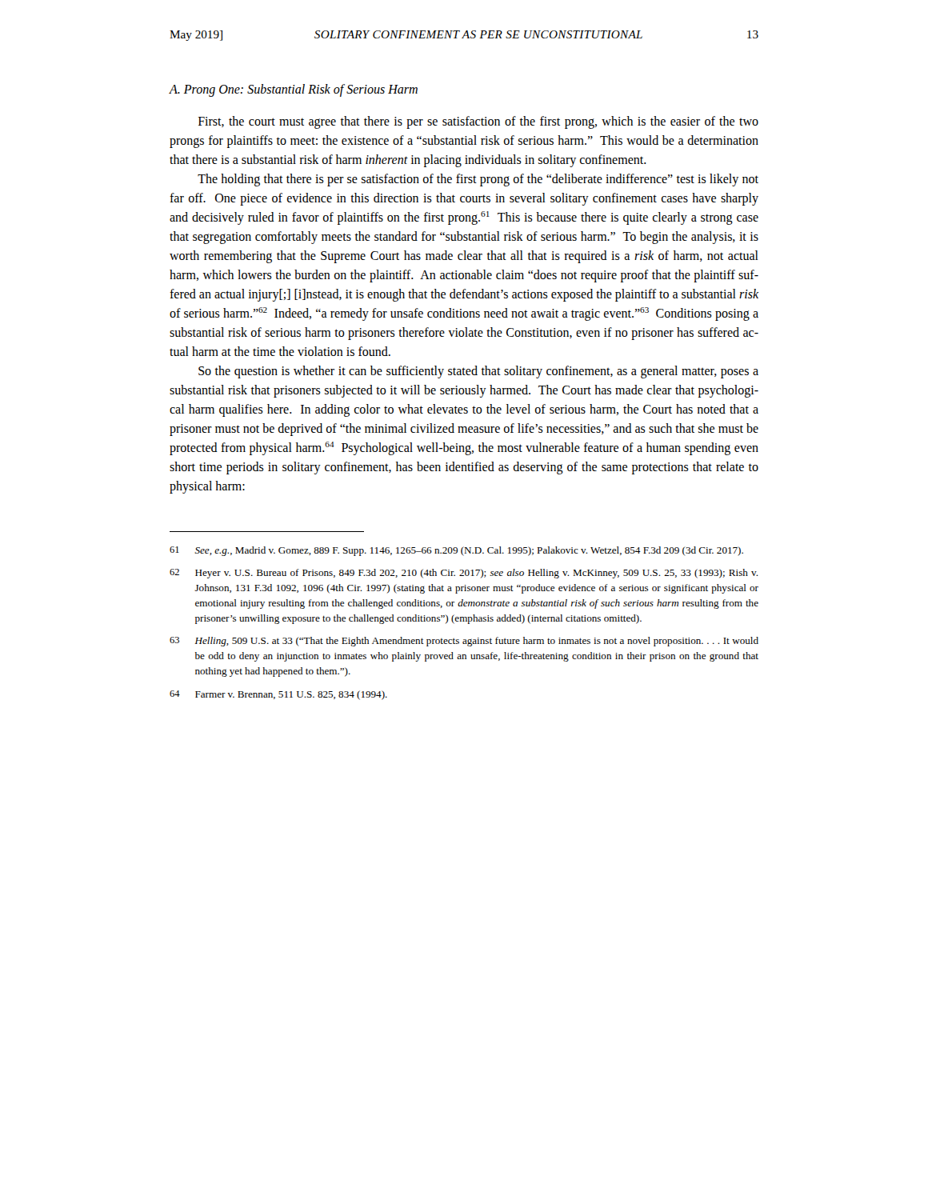May 2019] Solitary Confinement as Per Se Unconstitutional 13
A. Prong One: Substantial Risk of Serious Harm
First, the court must agree that there is per se satisfaction of the first prong, which is the easier of the two prongs for plaintiffs to meet: the existence of a “substantial risk of serious harm.” This would be a determination that there is a substantial risk of harm inherent in placing individuals in solitary confinement.
The holding that there is per se satisfaction of the first prong of the “deliberate indifference” test is likely not far off. One piece of evidence in this direction is that courts in several solitary confinement cases have sharply and decisively ruled in favor of plaintiffs on the first prong.61 This is because there is quite clearly a strong case that segregation comfortably meets the standard for “substantial risk of serious harm.” To begin the analysis, it is worth remembering that the Supreme Court has made clear that all that is required is a risk of harm, not actual harm, which lowers the burden on the plaintiff. An actionable claim “does not require proof that the plaintiff suffered an actual injury[;] [i]nstead, it is enough that the defendant’s actions exposed the plaintiff to a substantial risk of serious harm.”62 Indeed, “a remedy for unsafe conditions need not await a tragic event.”63 Conditions posing a substantial risk of serious harm to prisoners therefore violate the Constitution, even if no prisoner has suffered actual harm at the time the violation is found.
So the question is whether it can be sufficiently stated that solitary confinement, as a general matter, poses a substantial risk that prisoners subjected to it will be seriously harmed. The Court has made clear that psychological harm qualifies here. In adding color to what elevates to the level of serious harm, the Court has noted that a prisoner must not be deprived of “the minimal civilized measure of life’s necessities,” and as such that she must be protected from physical harm.64 Psychological well-being, the most vulnerable feature of a human spending even short time periods in solitary confinement, has been identified as deserving of the same protections that relate to physical harm:
61 See, e.g., Madrid v. Gomez, 889 F. Supp. 1146, 1265–66 n.209 (N.D. Cal. 1995); Palakovic v. Wetzel, 854 F.3d 209 (3d Cir. 2017).
62 Heyer v. U.S. Bureau of Prisons, 849 F.3d 202, 210 (4th Cir. 2017); see also Helling v. McKinney, 509 U.S. 25, 33 (1993); Rish v. Johnson, 131 F.3d 1092, 1096 (4th Cir. 1997) (stating that a prisoner must “produce evidence of a serious or significant physical or emotional injury resulting from the challenged conditions, or demonstrate a substantial risk of such serious harm resulting from the prisoner’s unwilling exposure to the challenged conditions”) (emphasis added) (internal citations omitted).
63 Helling, 509 U.S. at 33 (“That the Eighth Amendment protects against future harm to inmates is not a novel proposition. . . . It would be odd to deny an injunction to inmates who plainly proved an unsafe, life-threatening condition in their prison on the ground that nothing yet had happened to them.”).
64 Farmer v. Brennan, 511 U.S. 825, 834 (1994).